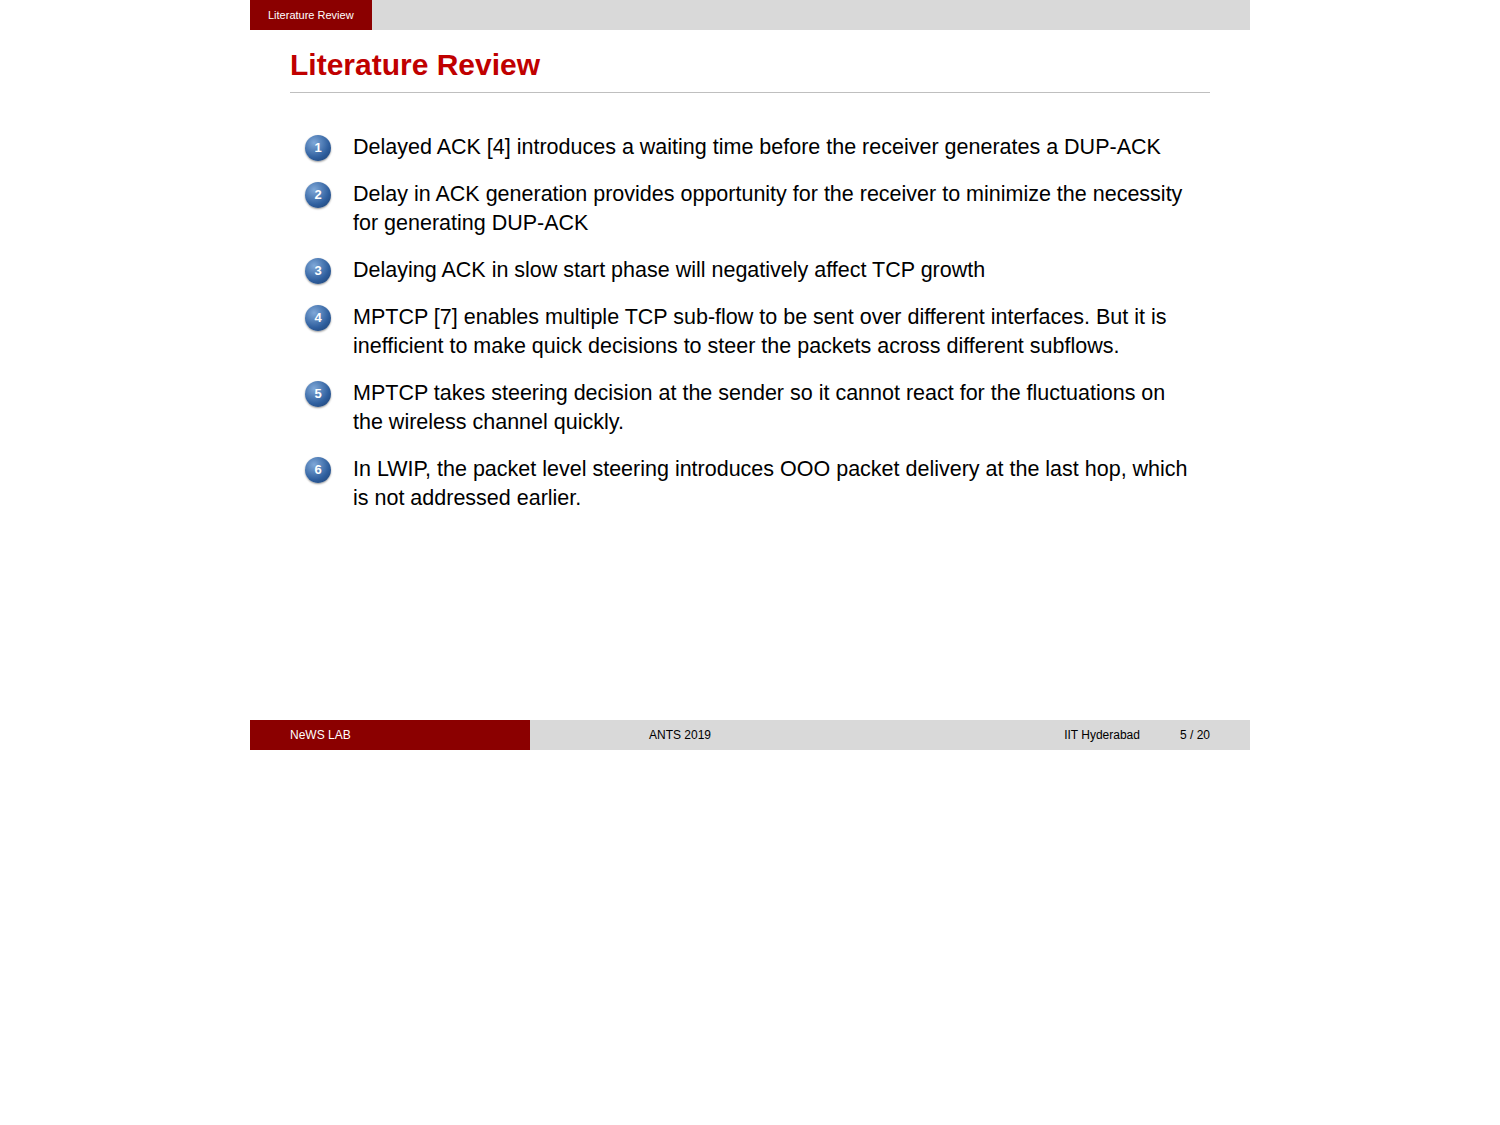Literature Review
Literature Review
1 Delayed ACK [4] introduces a waiting time before the receiver generates a DUP-ACK
2 Delay in ACK generation provides opportunity for the receiver to minimize the necessity for generating DUP-ACK
3 Delaying ACK in slow start phase will negatively affect TCP growth
4 MPTCP [7] enables multiple TCP sub-flow to be sent over different interfaces. But it is inefficient to make quick decisions to steer the packets across different subflows.
5 MPTCP takes steering decision at the sender so it cannot react for the fluctuations on the wireless channel quickly.
6 In LWIP, the packet level steering introduces OOO packet delivery at the last hop, which is not addressed earlier.
NeWS LAB
ANTS 2019
IIT Hyderabad 5 / 20